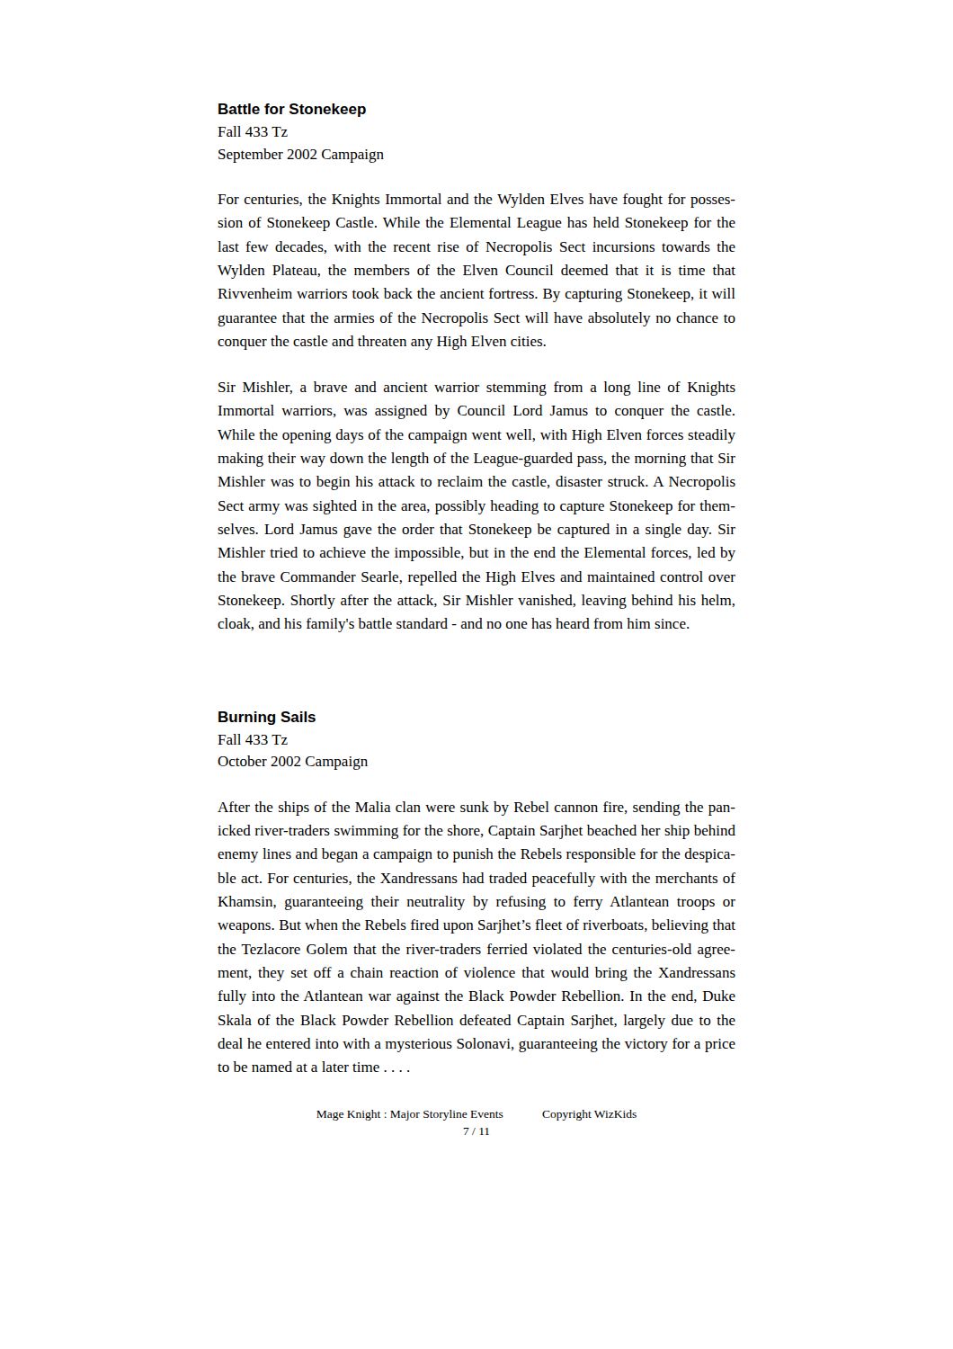Battle for Stonekeep
Fall 433 Tz
September 2002 Campaign
For centuries, the Knights Immortal and the Wylden Elves have fought for possession of Stonekeep Castle. While the Elemental League has held Stonekeep for the last few decades, with the recent rise of Necropolis Sect incursions towards the Wylden Plateau, the members of the Elven Council deemed that it is time that Rivvenheim warriors took back the ancient fortress. By capturing Stonekeep, it will guarantee that the armies of the Necropolis Sect will have absolutely no chance to conquer the castle and threaten any High Elven cities.
Sir Mishler, a brave and ancient warrior stemming from a long line of Knights Immortal warriors, was assigned by Council Lord Jamus to conquer the castle. While the opening days of the campaign went well, with High Elven forces steadily making their way down the length of the League-guarded pass, the morning that Sir Mishler was to begin his attack to reclaim the castle, disaster struck. A Necropolis Sect army was sighted in the area, possibly heading to capture Stonekeep for themselves. Lord Jamus gave the order that Stonekeep be captured in a single day. Sir Mishler tried to achieve the impossible, but in the end the Elemental forces, led by the brave Commander Searle, repelled the High Elves and maintained control over Stonekeep. Shortly after the attack, Sir Mishler vanished, leaving behind his helm, cloak, and his family's battle standard - and no one has heard from him since.
Burning Sails
Fall 433 Tz
October 2002 Campaign
After the ships of the Malia clan were sunk by Rebel cannon fire, sending the panicked river-traders swimming for the shore, Captain Sarjhet beached her ship behind enemy lines and began a campaign to punish the Rebels responsible for the despicable act. For centuries, the Xandressans had traded peacefully with the merchants of Khamsin, guaranteeing their neutrality by refusing to ferry Atlantean troops or weapons. But when the Rebels fired upon Sarjhet’s fleet of riverboats, believing that the Tezlacore Golem that the river-traders ferried violated the centuries-old agreement, they set off a chain reaction of violence that would bring the Xandressans fully into the Atlantean war against the Black Powder Rebellion. In the end, Duke Skala of the Black Powder Rebellion defeated Captain Sarjhet, largely due to the deal he entered into with a mysterious Solonavi, guaranteeing the victory for a price to be named at a later time . . . .
Mage Knight : Major Storyline Events Copyright WizKids
7 / 11